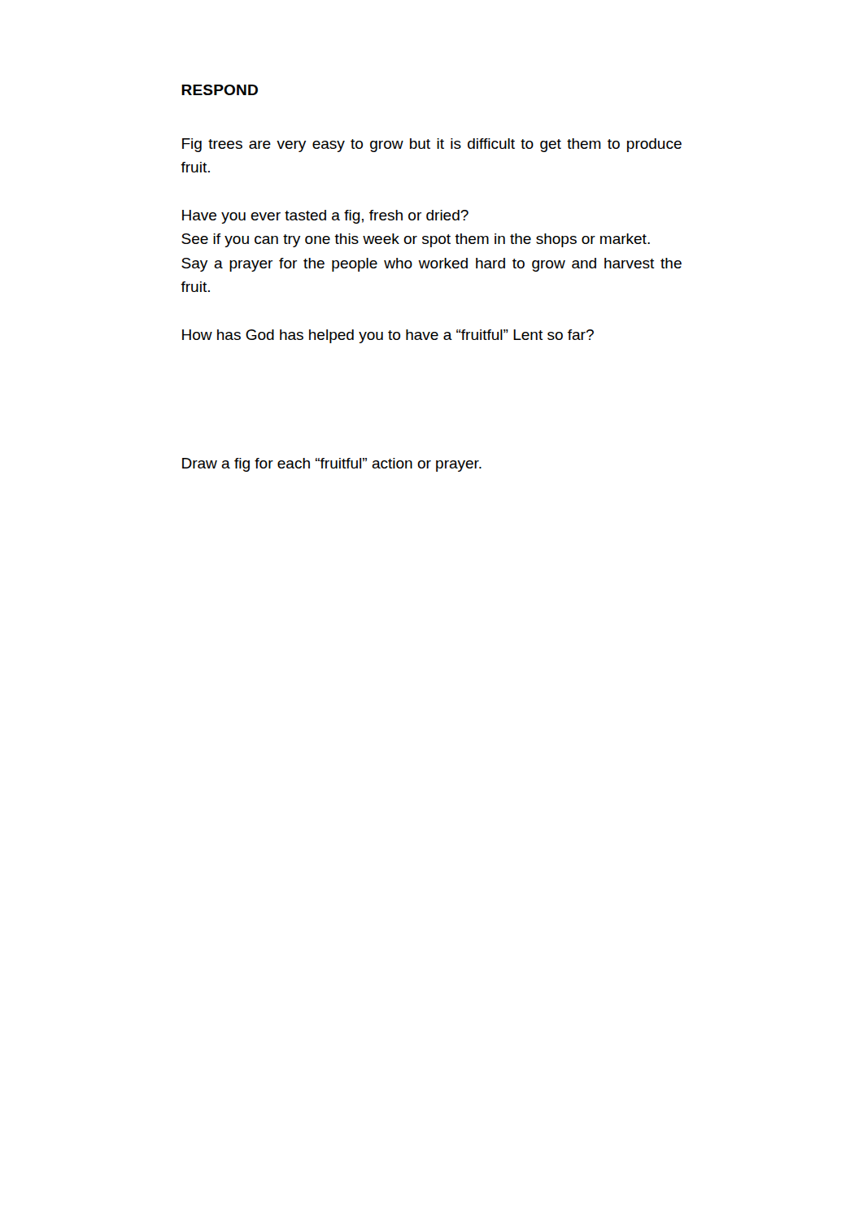RESPOND
Fig trees are very easy to grow but it is difficult to get them to produce fruit.
Have you ever tasted a fig, fresh or dried?
See if you can try one this week or spot them in the shops or market.
Say a prayer for the people who worked hard to grow and harvest the fruit.
How has God has helped you to have a “fruitful” Lent so far?
Draw a fig for each “fruitful” action or prayer.